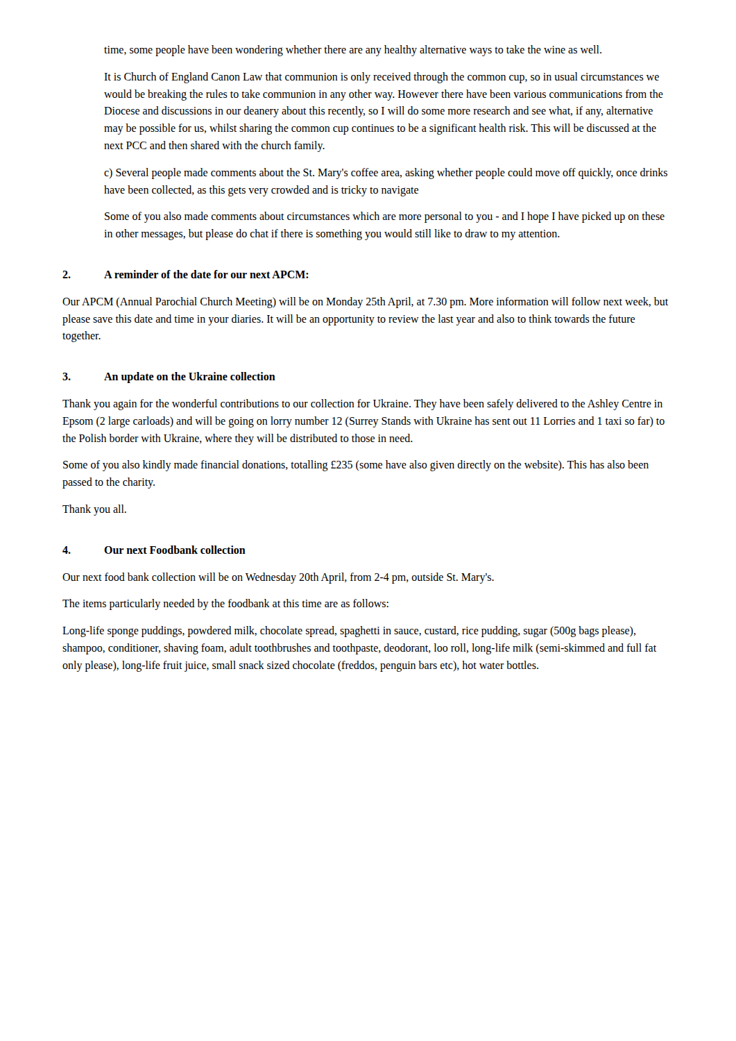time, some people have been wondering whether there are any healthy alternative ways to take the wine as well.
It is Church of England Canon Law that communion is only received through the common cup, so in usual circumstances we would be breaking the rules to take communion in any other way. However there have been various communications from the Diocese and discussions in our deanery about this recently, so I will do some more research and see what, if any, alternative may be possible for us, whilst sharing the common cup continues to be a significant health risk. This will be discussed at the next PCC and then shared with the church family.
c) Several people made comments about the St. Mary's coffee area, asking whether people could move off quickly, once drinks have been collected, as this gets very crowded and is tricky to navigate
Some of you also made comments about circumstances which are more personal to you - and I hope I have picked up on these in other messages, but please do chat if there is something you would still like to draw to my attention.
2. A reminder of the date for our next APCM:
Our APCM (Annual Parochial Church Meeting) will be on Monday 25th April, at 7.30 pm. More information will follow next week, but please save this date and time in your diaries. It will be an opportunity to review the last year and also to think towards the future together.
3. An update on the Ukraine collection
Thank you again for the wonderful contributions to our collection for Ukraine. They have been safely delivered to the Ashley Centre in Epsom (2 large carloads) and will be going on lorry number 12 (Surrey Stands with Ukraine has sent out 11 Lorries and 1 taxi so far) to the Polish border with Ukraine, where they will be distributed to those in need.
Some of you also kindly made financial donations, totalling £235 (some have also given directly on the website). This has also been passed to the charity.
Thank you all.
4. Our next Foodbank collection
Our next food bank collection will be on Wednesday 20th April, from 2-4 pm, outside St. Mary's.
The items particularly needed by the foodbank at this time are as follows:
Long-life sponge puddings, powdered milk, chocolate spread, spaghetti in sauce, custard, rice pudding, sugar (500g bags please), shampoo, conditioner, shaving foam, adult toothbrushes and toothpaste, deodorant, loo roll, long-life milk (semi-skimmed and full fat only please), long-life fruit juice, small snack sized chocolate (freddos, penguin bars etc), hot water bottles.